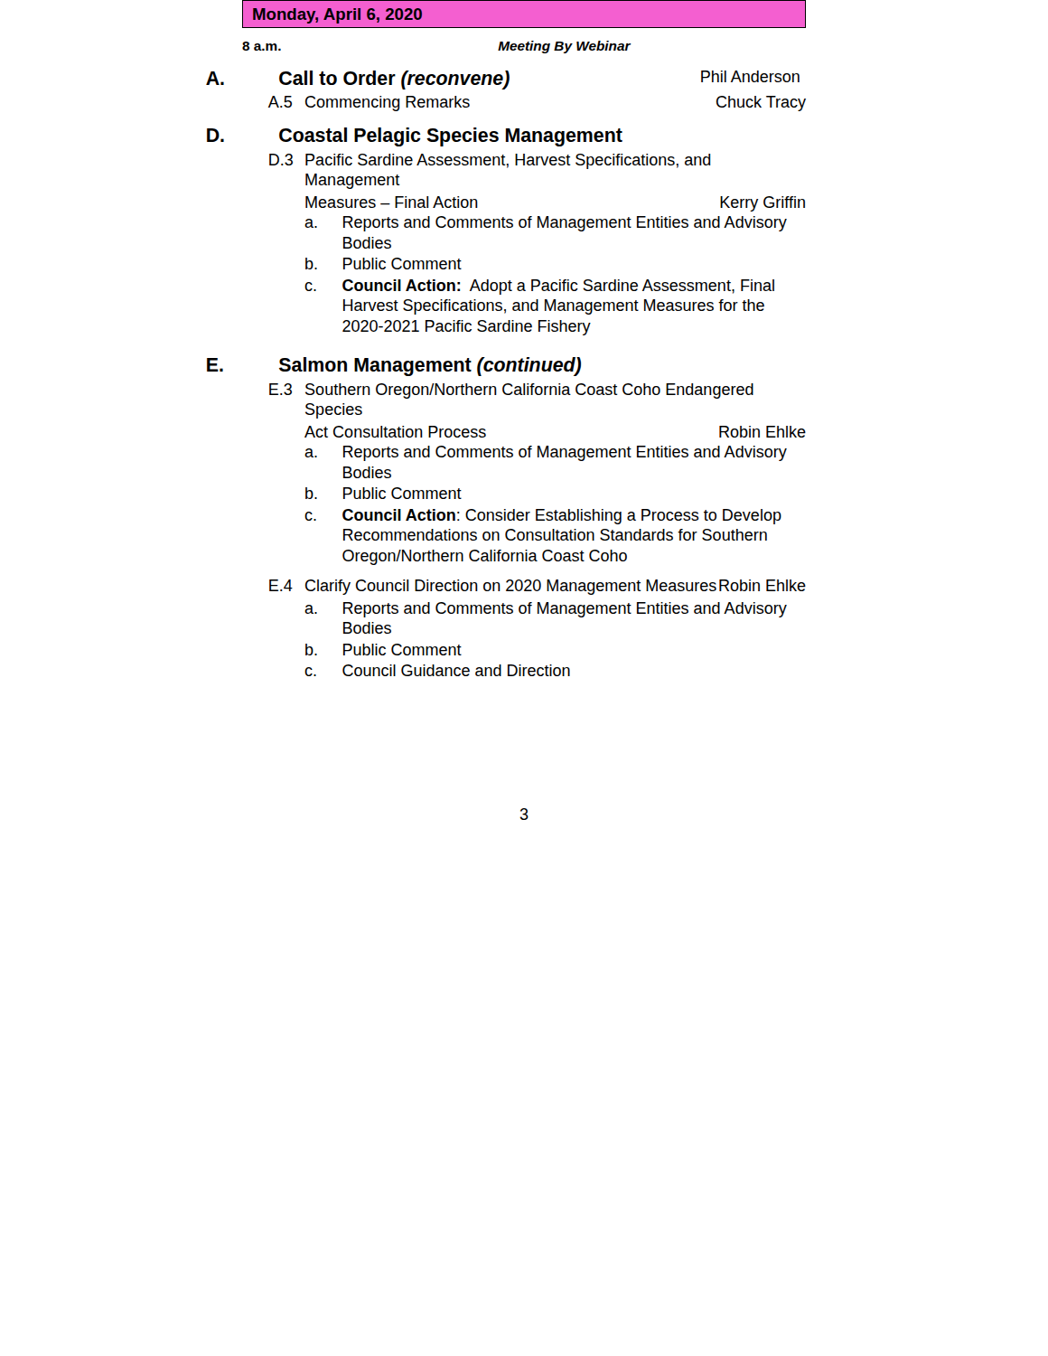Monday, April 6, 2020
8 a.m. Meeting By Webinar
Phil Anderson A. Call to Order (reconvene)
Chuck Tracy A.5 Commencing Remarks
D. Coastal Pelagic Species Management
D.3 Pacific Sardine Assessment, Harvest Specifications, and Management
Kerry Griffin Measures – Final Action
a. Reports and Comments of Management Entities and Advisory Bodies
b. Public Comment
c. Council Action: Adopt a Pacific Sardine Assessment, Final Harvest Specifications, and Management Measures for the 2020-2021 Pacific Sardine Fishery
E. Salmon Management (continued)
E.3 Southern Oregon/Northern California Coast Coho Endangered Species
Robin Ehlke Act Consultation Process
a. Reports and Comments of Management Entities and Advisory Bodies
b. Public Comment
c. Council Action: Consider Establishing a Process to Develop Recommendations on Consultation Standards for Southern Oregon/Northern California Coast Coho
Robin Ehlke E.4 Clarify Council Direction on 2020 Management Measures
a. Reports and Comments of Management Entities and Advisory Bodies
b. Public Comment
c. Council Guidance and Direction
3